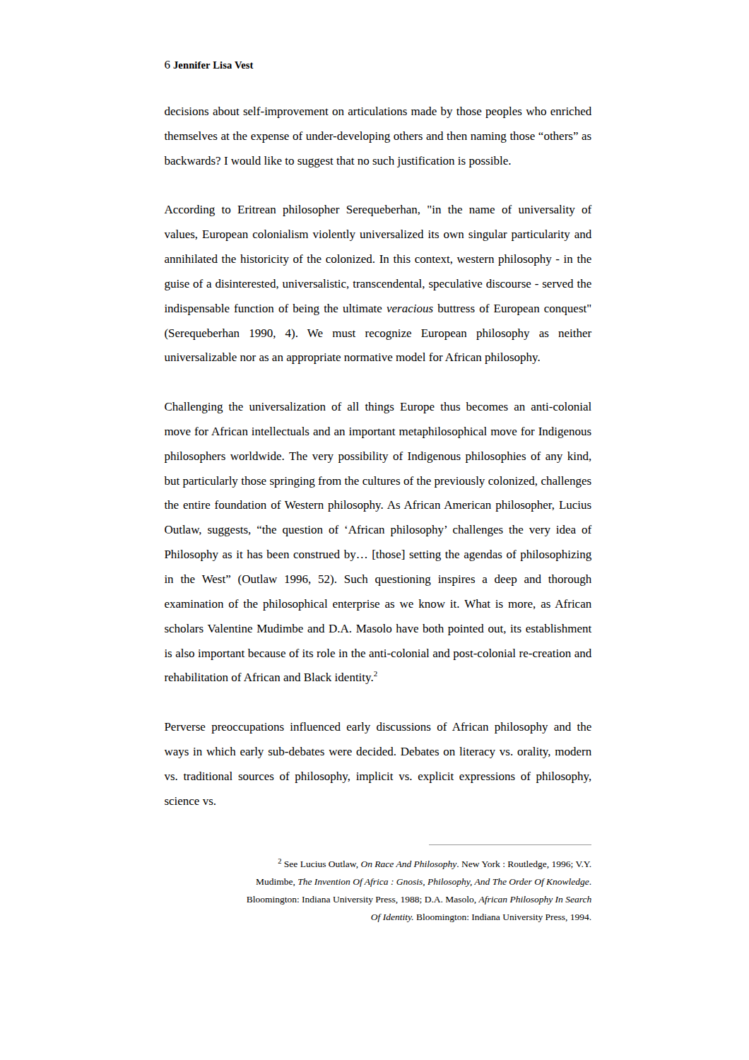6 Jennifer Lisa Vest
decisions about self-improvement on articulations made by those peoples who enriched themselves at the expense of under-developing others and then naming those “others” as backwards? I would like to suggest that no such justification is possible.
According to Eritrean philosopher Serequeberhan, "in the name of universality of values, European colonialism violently universalized its own singular particularity and annihilated the historicity of the colonized. In this context, western philosophy - in the guise of a disinterested, universalistic, transcendental, speculative discourse - served the indispensable function of being the ultimate veracious buttress of European conquest" (Serequeberhan 1990, 4). We must recognize European philosophy as neither universalizable nor as an appropriate normative model for African philosophy.
Challenging the universalization of all things Europe thus becomes an anti-colonial move for African intellectuals and an important metaphilosophical move for Indigenous philosophers worldwide. The very possibility of Indigenous philosophies of any kind, but particularly those springing from the cultures of the previously colonized, challenges the entire foundation of Western philosophy. As African American philosopher, Lucius Outlaw, suggests, “the question of ‘African philosophy’ challenges the very idea of Philosophy as it has been construed by… [those] setting the agendas of philosophizing in the West” (Outlaw 1996, 52). Such questioning inspires a deep and thorough examination of the philosophical enterprise as we know it. What is more, as African scholars Valentine Mudimbe and D.A. Masolo have both pointed out, its establishment is also important because of its role in the anti-colonial and post-colonial re-creation and rehabilitation of African and Black identity.2
Perverse preoccupations influenced early discussions of African philosophy and the ways in which early sub-debates were decided. Debates on literacy vs. orality, modern vs. traditional sources of philosophy, implicit vs. explicit expressions of philosophy, science vs.
2 See Lucius Outlaw, On Race And Philosophy. New York : Routledge, 1996; V.Y. Mudimbe, The Invention Of Africa : Gnosis, Philosophy, And The Order Of Knowledge. Bloomington: Indiana University Press, 1988; D.A. Masolo, African Philosophy In Search Of Identity. Bloomington: Indiana University Press, 1994.